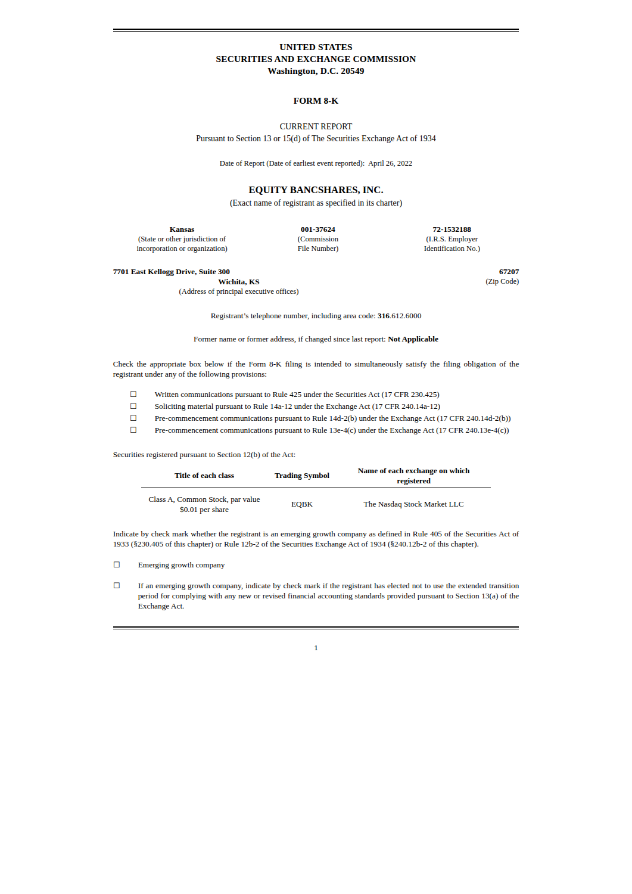UNITED STATES SECURITIES AND EXCHANGE COMMISSION Washington, D.C. 20549
FORM 8-K
CURRENT REPORT Pursuant to Section 13 or 15(d) of The Securities Exchange Act of 1934
Date of Report (Date of earliest event reported): April 26, 2022
EQUITY BANCSHARES, INC.
(Exact name of registrant as specified in its charter)
| Kansas | 001-37624 | 72-1532188 |
| (State or other jurisdiction of | (Commission | (I.R.S. Employer |
| incorporation or organization) | File Number) | Identification No.) |
| 7701 East Kellogg Drive, Suite 300 Wichita, KS (Address of principal executive offices) | 67207 (Zip Code) |
Registrant’s telephone number, including area code: 316.612.6000
Former name or former address, if changed since last report: Not Applicable
Check the appropriate box below if the Form 8-K filing is intended to simultaneously satisfy the filing obligation of the registrant under any of the following provisions:
| ☐ | Written communications pursuant to Rule 425 under the Securities Act (17 CFR 230.425) |
| ☐ | Soliciting material pursuant to Rule 14a-12 under the Exchange Act (17 CFR 240.14a-12) |
| ☐ | Pre-commencement communications pursuant to Rule 14d-2(b) under the Exchange Act (17 CFR 240.14d-2(b)) |
| ☐ | Pre-commencement communications pursuant to Rule 13e-4(c) under the Exchange Act (17 CFR 240.13e-4(c)) |
Securities registered pursuant to Section 12(b) of the Act:
| Title of each class | Trading Symbol | Name of each exchange on which registered |
| --- | --- | --- |
| Class A, Common Stock, par value $0.01 per share | EQBK | The Nasdaq Stock Market LLC |
Indicate by check mark whether the registrant is an emerging growth company as defined in Rule 405 of the Securities Act of 1933 (§230.405 of this chapter) or Rule 12b-2 of the Securities Exchange Act of 1934 (§240.12b-2 of this chapter).
| ☐ | Emerging growth company |
| ☐ | If an emerging growth company, indicate by check mark if the registrant has elected not to use the extended transition period for complying with any new or revised financial accounting standards provided pursuant to Section 13(a) of the Exchange Act. |
1